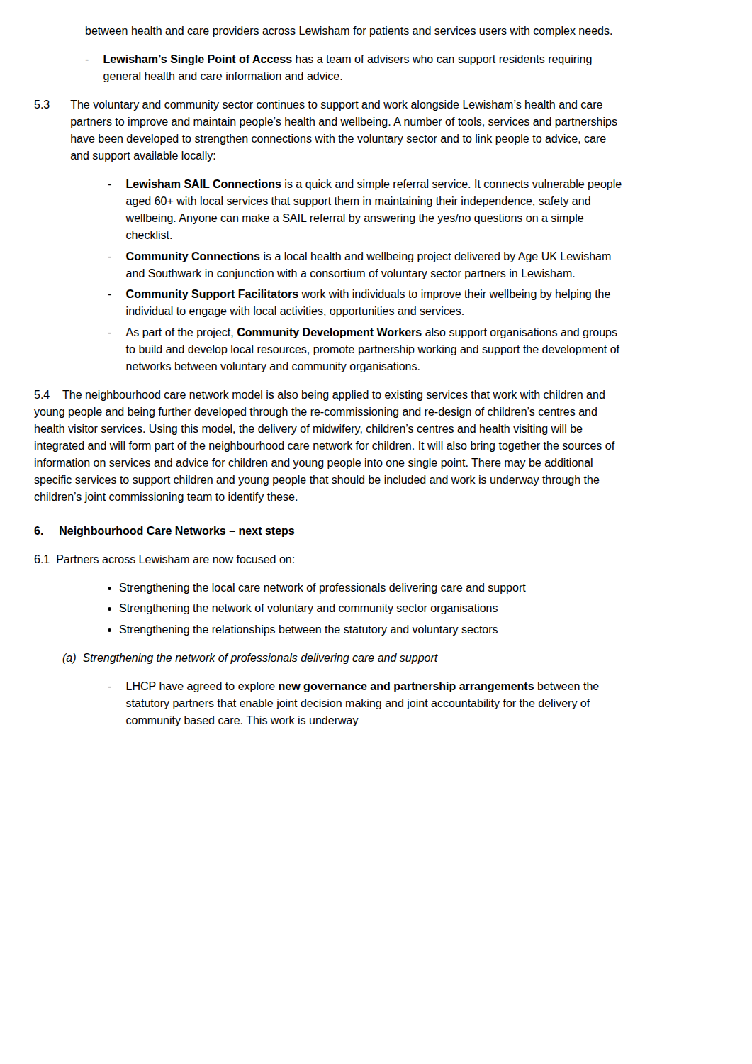between health and care providers across Lewisham for patients and services users with complex needs.
Lewisham’s Single Point of Access has a team of advisers who can support residents requiring general health and care information and advice.
5.3
The voluntary and community sector continues to support and work alongside Lewisham’s health and care partners to improve and maintain people’s health and wellbeing. A number of tools, services and partnerships have been developed to strengthen connections with the voluntary sector and to link people to advice, care and support available locally:
Lewisham SAIL Connections is a quick and simple referral service. It connects vulnerable people aged 60+ with local services that support them in maintaining their independence, safety and wellbeing. Anyone can make a SAIL referral by answering the yes/no questions on a simple checklist.
Community Connections is a local health and wellbeing project delivered by Age UK Lewisham and Southwark in conjunction with a consortium of voluntary sector partners in Lewisham.
Community Support Facilitators work with individuals to improve their wellbeing by helping the individual to engage with local activities, opportunities and services.
As part of the project, Community Development Workers also support organisations and groups to build and develop local resources, promote partnership working and support the development of networks between voluntary and community organisations.
5.4 The neighbourhood care network model is also being applied to existing services that work with children and young people and being further developed through the re-commissioning and re-design of children’s centres and health visitor services. Using this model, the delivery of midwifery, children’s centres and health visiting will be integrated and will form part of the neighbourhood care network for children. It will also bring together the sources of information on services and advice for children and young people into one single point. There may be additional specific services to support children and young people that should be included and work is underway through the children’s joint commissioning team to identify these.
6.
Neighbourhood Care Networks – next steps
6.1 Partners across Lewisham are now focused on:
Strengthening the local care network of professionals delivering care and support
Strengthening the network of voluntary and community sector organisations
Strengthening the relationships between the statutory and voluntary sectors
(a) Strengthening the network of professionals delivering care and support
LHCP have agreed to explore new governance and partnership arrangements between the statutory partners that enable joint decision making and joint accountability for the delivery of community based care. This work is underway